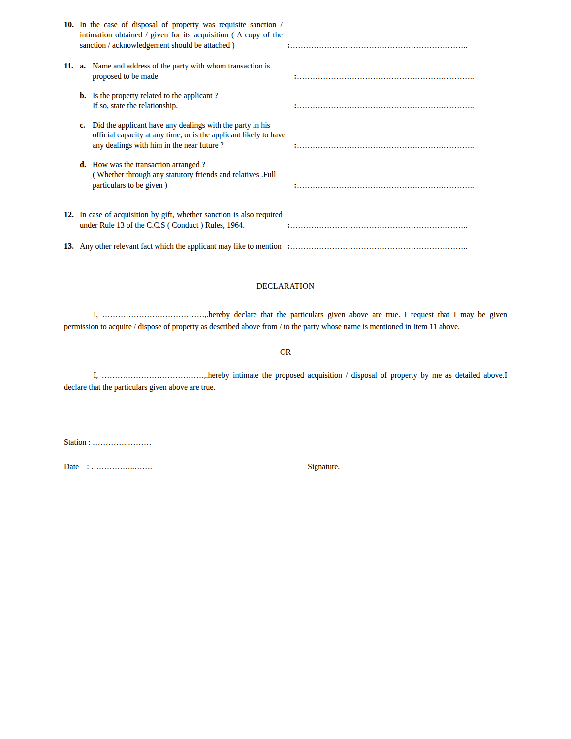10.
In the case of disposal of property was requisite sanction / intimation obtained / given for its acquisition ( A copy of the sanction / acknowledgement should be attached )
:…………………………………………………………..
11.
a.
Name and address of the party with whom transaction is proposed to be made
:…………………………………………………………..
b.
Is the property related to the applicant ?
If so, state the relationship.
:…………………………………………………………..
c.
Did the applicant have any dealings with the party in his official capacity at any time, or is the applicant likely to have any dealings with him in the near future ?
:…………………………………………………………..
d.
How was the transaction arranged ?
( Whether through any statutory friends and relatives .Full particulars to be given )
:…………………………………………………………..
12.
In case of acquisition by gift, whether sanction is also required under Rule 13 of the C.C.S ( Conduct ) Rules, 1964.
:…………………………………………………………..
13.
Any other relevant fact which the applicant may like to mention
:…………………………………………………………..
DECLARATION
I, …………………………………,.hereby declare that the particulars given above are true. I request that I may be given permission to acquire / dispose of property as described above from / to the party whose name is mentioned in Item 11 above.
OR
I, …………………………………,.hereby intimate the proposed acquisition / disposal of property by me as detailed above.I declare that the particulars given above are true.
Station : …………..………
Date : ……………..…….
Signature.